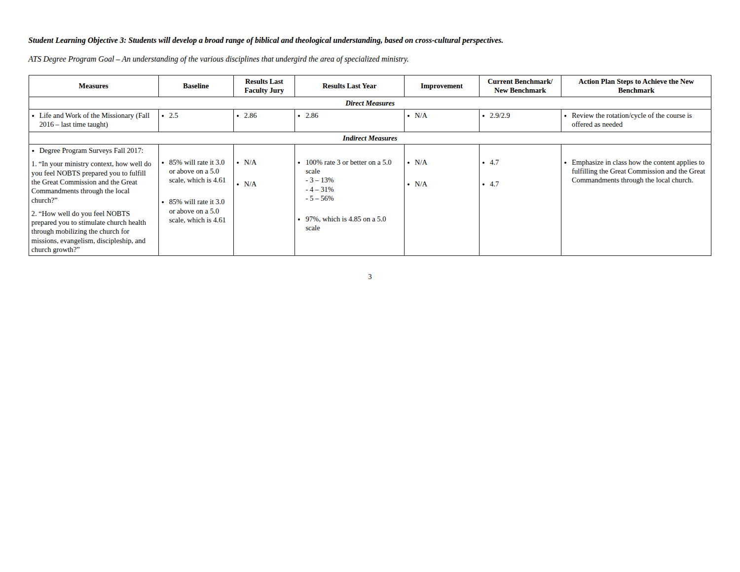Student Learning Objective 3: Students will develop a broad range of biblical and theological understanding, based on cross-cultural perspectives.
ATS Degree Program Goal – An understanding of the various disciplines that undergird the area of specialized ministry.
| Measures | Baseline | Results Last Faculty Jury | Results Last Year | Improvement | Current Benchmark/ New Benchmark | Action Plan Steps to Achieve the New Benchmark |
| --- | --- | --- | --- | --- | --- | --- |
| Direct Measures |
| Life and Work of the Missionary (Fall 2016 – last time taught) | 2.5 | 2.86 | 2.86 | N/A | 2.9/2.9 | Review the rotation/cycle of the course is offered as needed |
| Indirect Measures |
| Degree Program Surveys Fall 2017: 1. “In your ministry context, how well do you feel NOBTS prepared you to fulfill the Great Commission and the Great Commandments through the local church?” 2. “How well do you feel NOBTS prepared you to stimulate church health through mobilizing the church for missions, evangelism, discipleship, and church growth?” | 85% will rate it 3.0 or above on a 5.0 scale, which is 4.61 85% will rate it 3.0 or above on a 5.0 scale, which is 4.61 | N/A N/A | 100% rate 3 or better on a 5.0 scale - 3 – 13% - 4 – 31% - 5 – 56% 97%, which is 4.85 on a 5.0 scale | N/A N/A | 4.7 4.7 | Emphasize in class how the content applies to fulfilling the Great Commission and the Great Commandments through the local church. |
3